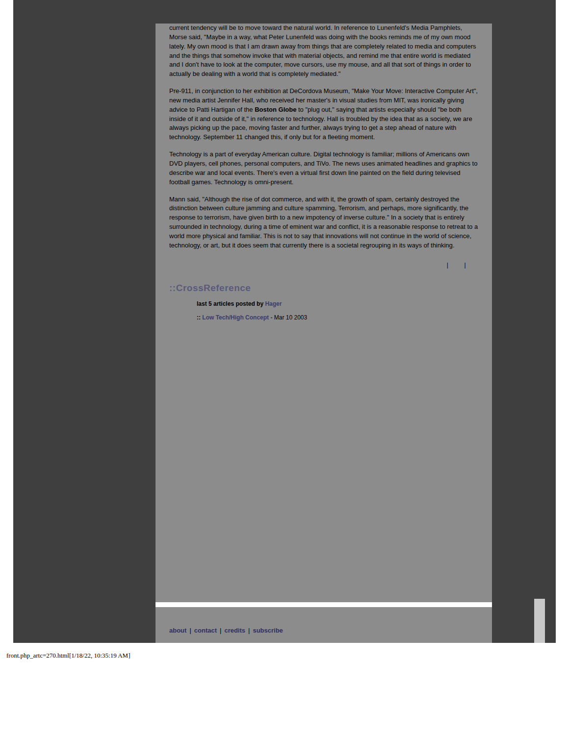current tendency will be to move toward the natural world. In reference to Lunenfeld's Media Pamphlets, Morse said, "Maybe in a way, what Peter Lunenfeld was doing with the books reminds me of my own mood lately. My own mood is that I am drawn away from things that are completely related to media and computers and the things that somehow invoke that with material objects, and remind me that entire world is mediated and I don't have to look at the computer, move cursors, use my mouse, and all that sort of things in order to actually be dealing with a world that is completely mediated."
Pre-911, in conjunction to her exhibition at DeCordova Museum, "Make Your Move: Interactive Computer Art", new media artist Jennifer Hall, who received her master's in visual studies from MIT, was ironically giving advice to Patti Hartigan of the Boston Globe to "plug out," saying that artists especially should "be both inside of it and outside of it," in reference to technology. Hall is troubled by the idea that as a society, we are always picking up the pace, moving faster and further, always trying to get a step ahead of nature with technology. September 11 changed this, if only but for a fleeting moment.
Technology is a part of everyday American culture. Digital technology is familiar; millions of Americans own DVD players, cell phones, personal computers, and TiVo. The news uses animated headlines and graphics to describe war and local events. There's even a virtual first down line painted on the field during televised football games. Technology is omni-present.
Mann said, "Although the rise of dot commerce, and with it, the growth of spam, certainly destroyed the distinction between culture jamming and culture spamming, Terrorism, and perhaps, more significantly, the response to terrorism, have given birth to a new impotency of inverse culture." In a society that is entirely surrounded in technology, during a time of eminent war and conflict, it is a reasonable response to retreat to a world more physical and familiar. This is not to say that innovations will not continue in the world of science, technology, or art, but it does seem that currently there is a societal regrouping in its ways of thinking.
| |
::CrossReference
last 5 articles posted by Hager
:: Low Tech/High Concept - Mar 10 2003
about|contact|credits|subscribe
front.php_artc=270.html[1/18/22, 10:35:19 AM]